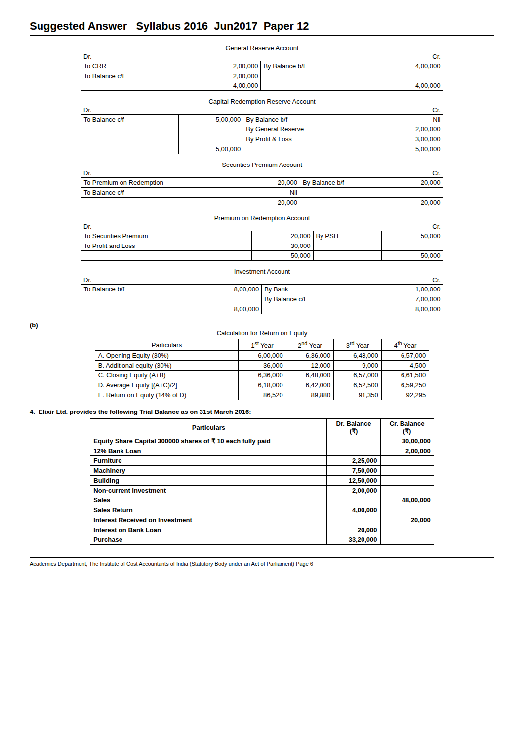Suggested Answer_ Syllabus 2016_Jun2017_Paper 12
General Reserve Account
| Dr. | Cr. |
| To CRR | 2,00,000 | By Balance b/f | 4,00,000 |
| To Balance c/f | 2,00,000 | | |
| | 4,00,000 | | 4,00,000 |
Capital Redemption Reserve Account
| Dr. | Cr. |
| To Balance c/f | 5,00,000 | By Balance b/f | Nil |
| | | By General Reserve | 2,00,000 |
| | | By Profit & Loss | 3,00,000 |
| | 5,00,000 | | 5,00,000 |
Securities Premium Account
| Dr. | Cr. |
| To Premium on Redemption | 20,000 | By Balance b/f | 20,000 |
| To Balance c/f | Nil | | |
| | 20,000 | | 20,000 |
Premium on Redemption Account
| Dr. | Cr. |
| To Securities Premium | 20,000 | By PSH | 50,000 |
| To Profit and Loss | 30,000 | | |
| | 50,000 | | 50,000 |
Investment Account
| Dr. | Cr. |
| To Balance b/f | 8,00,000 | By Bank | 1,00,000 |
| | | By Balance c/f | 7,00,000 |
| | 8,00,000 | | 8,00,000 |
(b)
Calculation for Return on Equity
| Particulars | 1 st Year | 2 nd Year | 3 rd Year | 4 th Year |
| --- | --- | --- | --- | --- |
| A. Opening Equity (30%) | 6,00,000 | 6,36,000 | 6,48,000 | 6,57,000 |
| B. Additional equity (30%) | 36,000 | 12,000 | 9,000 | 4,500 |
| C. Closing Equity (A+B) | 6,36,000 | 6,48,000 | 6,57,000 | 6,61,500 |
| D. Average Equity [(A+C)/2] | 6,18,000 | 6,42,000 | 6,52,500 | 6,59,250 |
| E. Return on Equity (14% of D) | 86,520 | 89,880 | 91,350 | 92,295 |
4. Elixir Ltd. provides the following Trial Balance as on 31st March 2016:
| Particulars | Dr. Balance (₹) | Cr. Balance (₹) |
| --- | --- | --- |
| Equity Share Capital 300000 shares of ₹ 10 each fully paid | | 30,00,000 |
| 12% Bank Loan | | 2,00,000 |
| Furniture | 2,25,000 | |
| Machinery | 7,50,000 | |
| Building | 12,50,000 | |
| Non-current Investment | 2,00,000 | |
| Sales | | 48,00,000 |
| Sales Return | 4,00,000 | |
| Interest Received on Investment | | 20,000 |
| Interest on Bank Loan | 20,000 | |
| Purchase | 33,20,000 | |
Academics Department, The Institute of Cost Accountants of India (Statutory Body under an Act of Parliament) Page 6